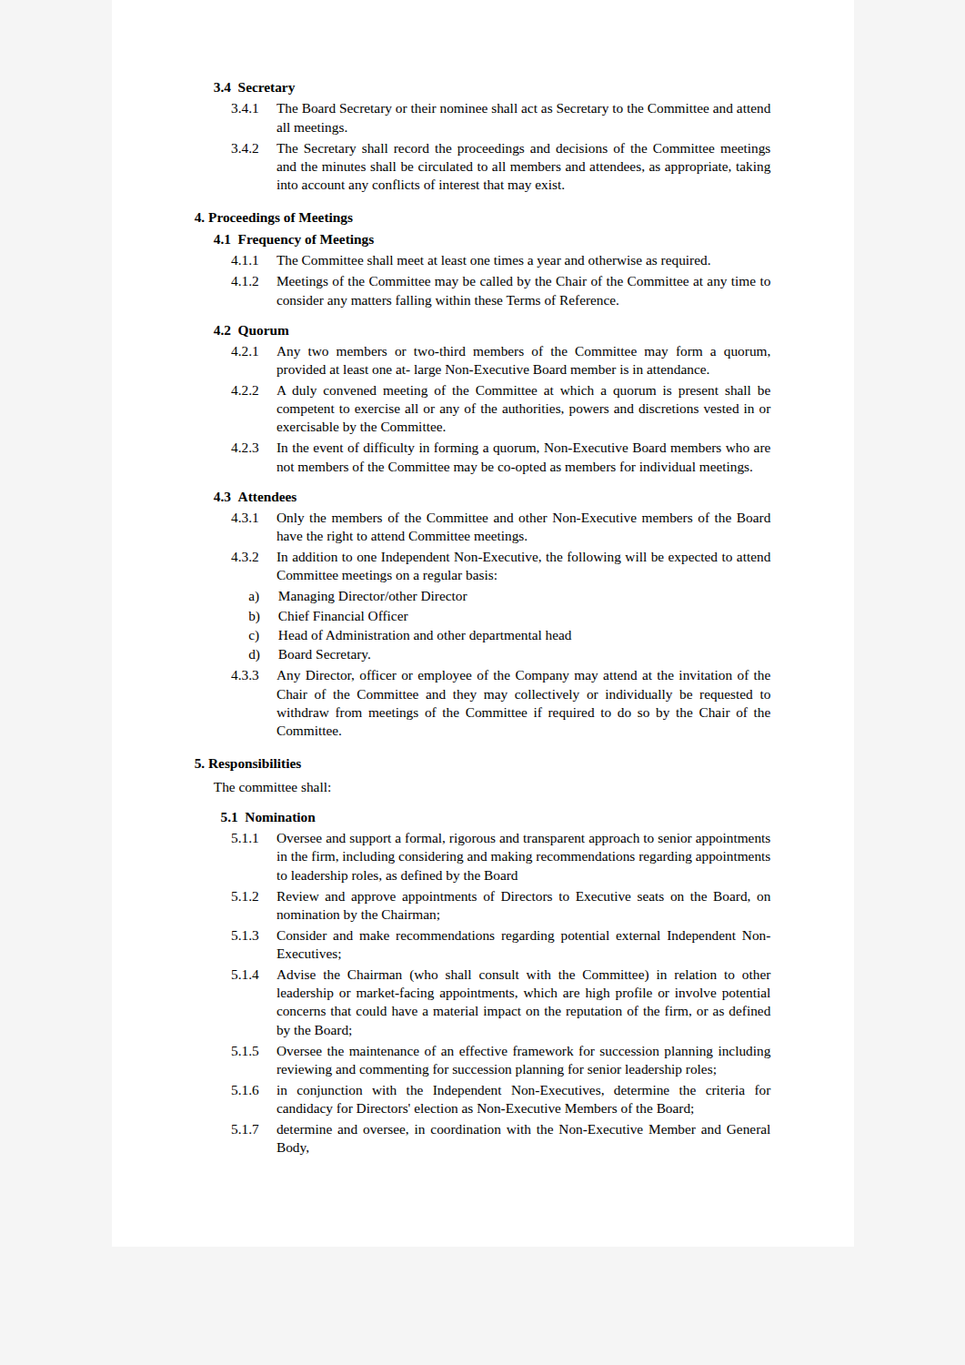3.4 Secretary
3.4.1 The Board Secretary or their nominee shall act as Secretary to the Committee and attend all meetings.
3.4.2 The Secretary shall record the proceedings and decisions of the Committee meetings and the minutes shall be circulated to all members and attendees, as appropriate, taking into account any conflicts of interest that may exist.
4. Proceedings of Meetings
4.1 Frequency of Meetings
4.1.1 The Committee shall meet at least one times a year and otherwise as required.
4.1.2 Meetings of the Committee may be called by the Chair of the Committee at any time to consider any matters falling within these Terms of Reference.
4.2 Quorum
4.2.1 Any two members or two-third members of the Committee may form a quorum, provided at least one at- large Non-Executive Board member is in attendance.
4.2.2 A duly convened meeting of the Committee at which a quorum is present shall be competent to exercise all or any of the authorities, powers and discretions vested in or exercisable by the Committee.
4.2.3 In the event of difficulty in forming a quorum, Non-Executive Board members who are not members of the Committee may be co-opted as members for individual meetings.
4.3 Attendees
4.3.1 Only the members of the Committee and other Non-Executive members of the Board have the right to attend Committee meetings.
4.3.2 In addition to one Independent Non-Executive, the following will be expected to attend Committee meetings on a regular basis:
a) Managing Director/other Director
b) Chief Financial Officer
c) Head of Administration and other departmental head
d) Board Secretary.
4.3.3 Any Director, officer or employee of the Company may attend at the invitation of the Chair of the Committee and they may collectively or individually be requested to withdraw from meetings of the Committee if required to do so by the Chair of the Committee.
5. Responsibilities
The committee shall:
5.1 Nomination
5.1.1 Oversee and support a formal, rigorous and transparent approach to senior appointments in the firm, including considering and making recommendations regarding appointments to leadership roles, as defined by the Board
5.1.2 Review and approve appointments of Directors to Executive seats on the Board, on nomination by the Chairman;
5.1.3 Consider and make recommendations regarding potential external Independent Non-Executives;
5.1.4 Advise the Chairman (who shall consult with the Committee) in relation to other leadership or market-facing appointments, which are high profile or involve potential concerns that could have a material impact on the reputation of the firm, or as defined by the Board;
5.1.5 Oversee the maintenance of an effective framework for succession planning including reviewing and commenting for succession planning for senior leadership roles;
5.1.6 in conjunction with the Independent Non-Executives, determine the criteria for candidacy for Directors' election as Non-Executive Members of the Board;
5.1.7 determine and oversee, in coordination with the Non-Executive Member and General Body,